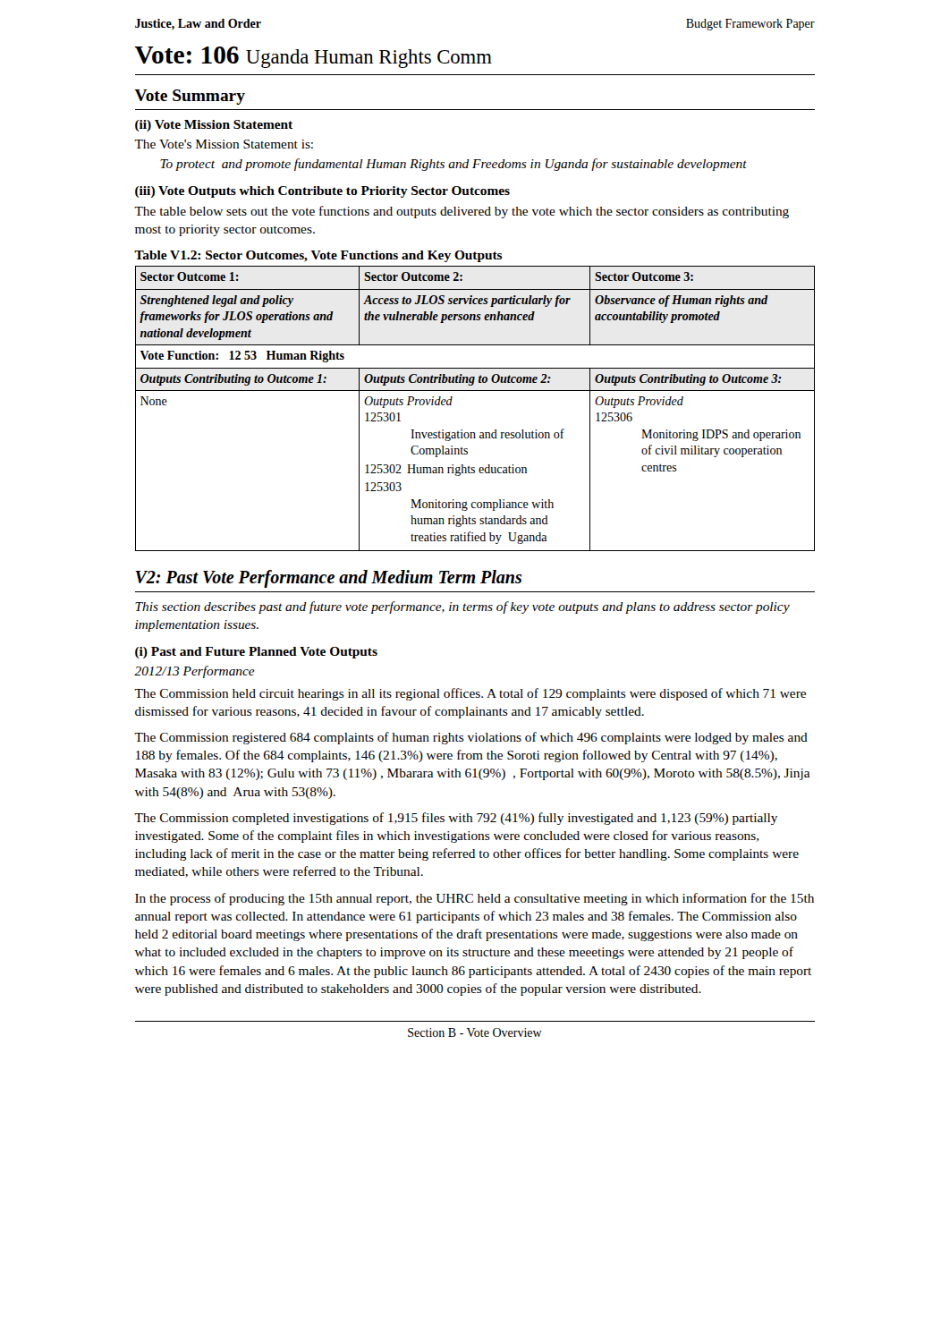Justice, Law and Order
Budget Framework Paper
Vote: 106 Uganda Human Rights Comm
Vote Summary
(ii) Vote Mission Statement
The Vote's Mission Statement is:
To protect and promote fundamental Human Rights and Freedoms in Uganda for sustainable development
(iii) Vote Outputs which Contribute to Priority Sector Outcomes
The table below sets out the vote functions and outputs delivered by the vote which the sector considers as contributing most to priority sector outcomes.
Table V1.2: Sector Outcomes, Vote Functions and Key Outputs
| Sector Outcome 1: | Sector Outcome 2: | Sector Outcome 3: |
| Strenghtened legal and policy frameworks for JLOS operations and national development | Access to JLOS services particularly for the vulnerable persons enhanced | Observance of Human rights and accountability promoted |
| Vote Function: 12 53 Human Rights |
| Outputs Contributing to Outcome 1: | Outputs Contributing to Outcome 2: | Outputs Contributing to Outcome 3: |
| None | Outputs Provided 125301 Investigation and resolution of Complaints 125302 Human rights education 125303 Monitoring compliance with human rights standards and treaties ratified by Uganda | Outputs Provided 125306 Monitoring IDPS and operarion of civil military cooperation centres |
V2: Past Vote Performance and Medium Term Plans
This section describes past and future vote performance, in terms of key vote outputs and plans to address sector policy implementation issues.
(i) Past and Future Planned Vote Outputs
2012/13 Performance
The Commission held circuit hearings in all its regional offices. A total of 129 complaints were disposed of which 71 were dismissed for various reasons, 41 decided in favour of complainants and 17 amicably settled.
The Commission registered 684 complaints of human rights violations of which 496 complaints were lodged by males and 188 by females. Of the 684 complaints, 146 (21.3%) were from the Soroti region followed by Central with 97 (14%), Masaka with 83 (12%); Gulu with 73 (11%) , Mbarara with 61(9%) , Fortportal with 60(9%), Moroto with 58(8.5%), Jinja with 54(8%) and Arua with 53(8%).
The Commission completed investigations of 1,915 files with 792 (41%) fully investigated and 1,123 (59%) partially investigated. Some of the complaint files in which investigations were concluded were closed for various reasons, including lack of merit in the case or the matter being referred to other offices for better handling. Some complaints were mediated, while others were referred to the Tribunal.
In the process of producing the 15th annual report, the UHRC held a consultative meeting in which information for the 15th annual report was collected. In attendance were 61 participants of which 23 males and 38 females. The Commission also held 2 editorial board meetings where presentations of the draft presentations were made, suggestions were also made on what to included excluded in the chapters to improve on its structure and these meeetings were attended by 21 people of which 16 were females and 6 males. At the public launch 86 participants attended. A total of 2430 copies of the main report were published and distributed to stakeholders and 3000 copies of the popular version were distributed.
Section B - Vote Overview